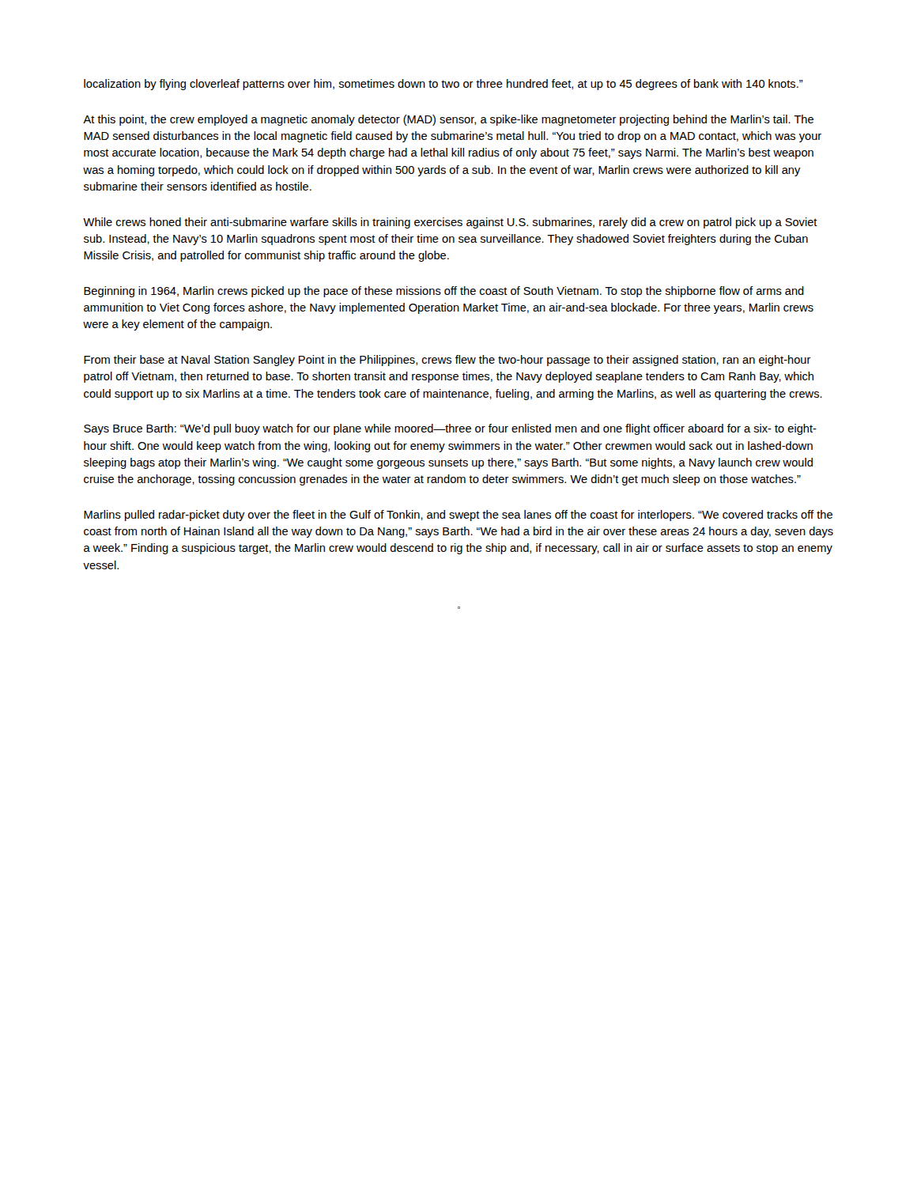localization by flying cloverleaf patterns over him, sometimes down to two or three hundred feet, at up to 45 degrees of bank with 140 knots.”
At this point, the crew employed a magnetic anomaly detector (MAD) sensor, a spike-like magnetometer projecting behind the Marlin’s tail. The MAD sensed disturbances in the local magnetic field caused by the submarine’s metal hull. “You tried to drop on a MAD contact, which was your most accurate location, because the Mark 54 depth charge had a lethal kill radius of only about 75 feet,” says Narmi. The Marlin’s best weapon was a homing torpedo, which could lock on if dropped within 500 yards of a sub. In the event of war, Marlin crews were authorized to kill any submarine their sensors identified as hostile.
While crews honed their anti-submarine warfare skills in training exercises against U.S. submarines, rarely did a crew on patrol pick up a Soviet sub. Instead, the Navy’s 10 Marlin squadrons spent most of their time on sea surveillance. They shadowed Soviet freighters during the Cuban Missile Crisis, and patrolled for communist ship traffic around the globe.
Beginning in 1964, Marlin crews picked up the pace of these missions off the coast of South Vietnam. To stop the shipborne flow of arms and ammunition to Viet Cong forces ashore, the Navy implemented Operation Market Time, an air-and-sea blockade. For three years, Marlin crews were a key element of the campaign.
From their base at Naval Station Sangley Point in the Philippines, crews flew the two-hour passage to their assigned station, ran an eight-hour patrol off Vietnam, then returned to base. To shorten transit and response times, the Navy deployed seaplane tenders to Cam Ranh Bay, which could support up to six Marlins at a time. The tenders took care of maintenance, fueling, and arming the Marlins, as well as quartering the crews.
Says Bruce Barth: “We’d pull buoy watch for our plane while moored—three or four enlisted men and one flight officer aboard for a six- to eight-hour shift. One would keep watch from the wing, looking out for enemy swimmers in the water.” Other crewmen would sack out in lashed-down sleeping bags atop their Marlin’s wing. “We caught some gorgeous sunsets up there,” says Barth. “But some nights, a Navy launch crew would cruise the anchorage, tossing concussion grenades in the water at random to deter swimmers. We didn’t get much sleep on those watches.”
Marlins pulled radar-picket duty over the fleet in the Gulf of Tonkin, and swept the sea lanes off the coast for interlopers. “We covered tracks off the coast from north of Hainan Island all the way down to Da Nang,” says Barth. “We had a bird in the air over these areas 24 hours a day, seven days a week.” Finding a suspicious target, the Marlin crew would descend to rig the ship and, if necessary, call in air or surface assets to stop an enemy vessel.